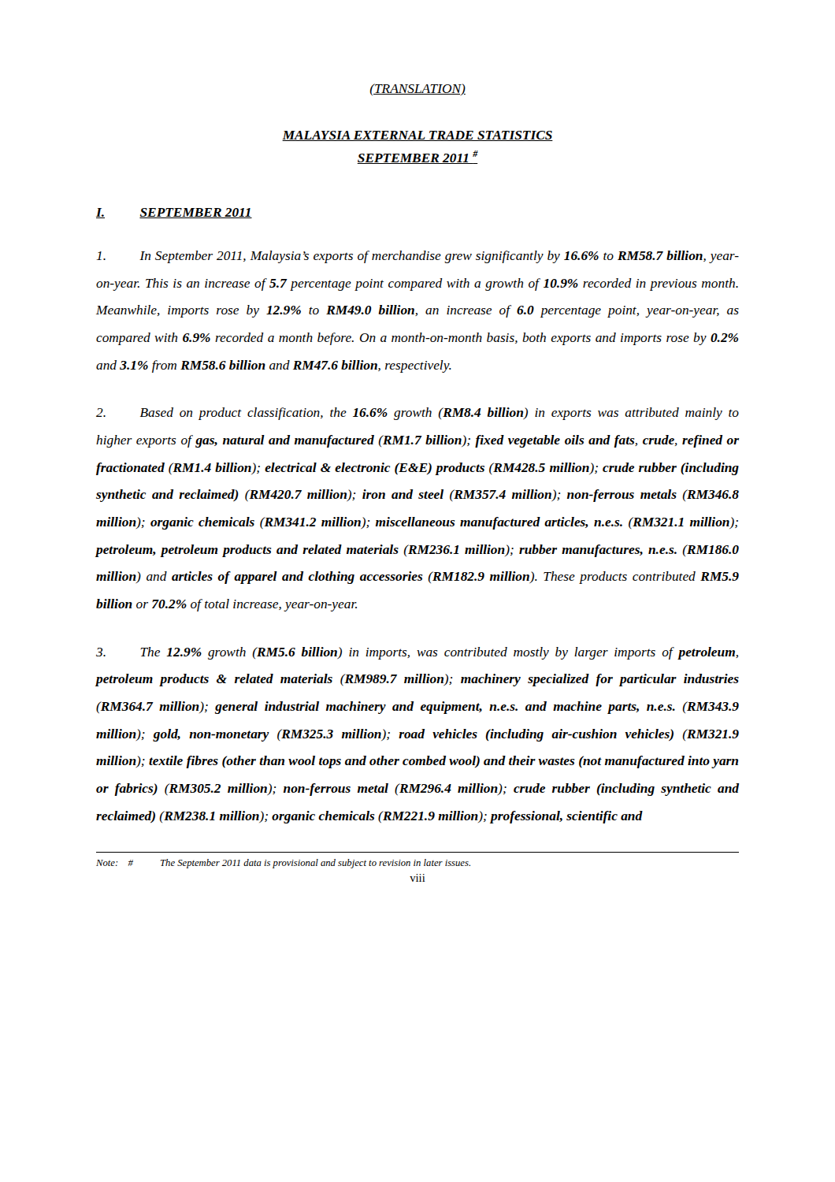(TRANSLATION)
MALAYSIA EXTERNAL TRADE STATISTICS SEPTEMBER 2011 #
I. SEPTEMBER 2011
1. In September 2011, Malaysia’s exports of merchandise grew significantly by 16.6% to RM58.7 billion, year-on-year. This is an increase of 5.7 percentage point compared with a growth of 10.9% recorded in previous month. Meanwhile, imports rose by 12.9% to RM49.0 billion, an increase of 6.0 percentage point, year-on-year, as compared with 6.9% recorded a month before. On a month-on-month basis, both exports and imports rose by 0.2% and 3.1% from RM58.6 billion and RM47.6 billion, respectively.
2. Based on product classification, the 16.6% growth (RM8.4 billion) in exports was attributed mainly to higher exports of gas, natural and manufactured (RM1.7 billion); fixed vegetable oils and fats, crude, refined or fractionated (RM1.4 billion); electrical & electronic (E&E) products (RM428.5 million); crude rubber (including synthetic and reclaimed) (RM420.7 million); iron and steel (RM357.4 million); non-ferrous metals (RM346.8 million); organic chemicals (RM341.2 million); miscellaneous manufactured articles, n.e.s. (RM321.1 million); petroleum, petroleum products and related materials (RM236.1 million); rubber manufactures, n.e.s. (RM186.0 million) and articles of apparel and clothing accessories (RM182.9 million). These products contributed RM5.9 billion or 70.2% of total increase, year-on-year.
3. The 12.9% growth (RM5.6 billion) in imports, was contributed mostly by larger imports of petroleum, petroleum products & related materials (RM989.7 million); machinery specialized for particular industries (RM364.7 million); general industrial machinery and equipment, n.e.s. and machine parts, n.e.s. (RM343.9 million); gold, non-monetary (RM325.3 million); road vehicles (including air-cushion vehicles) (RM321.9 million); textile fibres (other than wool tops and other combed wool) and their wastes (not manufactured into yarn or fabrics) (RM305.2 million); non-ferrous metal (RM296.4 million); crude rubber (including synthetic and reclaimed) (RM238.1 million); organic chemicals (RM221.9 million); professional, scientific and
Note:#The September 2011 data is provisional and subject to revision in later issues.
viii